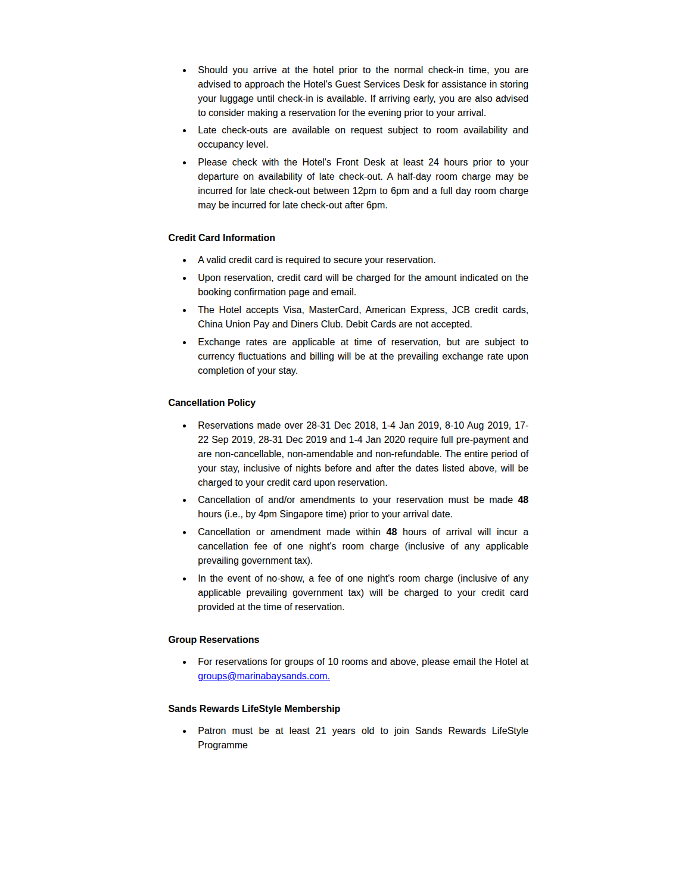Should you arrive at the hotel prior to the normal check-in time, you are advised to approach the Hotel's Guest Services Desk for assistance in storing your luggage until check-in is available. If arriving early, you are also advised to consider making a reservation for the evening prior to your arrival.
Late check-outs are available on request subject to room availability and occupancy level.
Please check with the Hotel's Front Desk at least 24 hours prior to your departure on availability of late check-out. A half-day room charge may be incurred for late check-out between 12pm to 6pm and a full day room charge may be incurred for late check-out after 6pm.
Credit Card Information
A valid credit card is required to secure your reservation.
Upon reservation, credit card will be charged for the amount indicated on the booking confirmation page and email.
The Hotel accepts Visa, MasterCard, American Express, JCB credit cards, China Union Pay and Diners Club. Debit Cards are not accepted.
Exchange rates are applicable at time of reservation, but are subject to currency fluctuations and billing will be at the prevailing exchange rate upon completion of your stay.
Cancellation Policy
Reservations made over 28-31 Dec 2018, 1-4 Jan 2019, 8-10 Aug 2019, 17-22 Sep 2019, 28-31 Dec 2019 and 1-4 Jan 2020 require full pre-payment and are non-cancellable, non-amendable and non-refundable. The entire period of your stay, inclusive of nights before and after the dates listed above, will be charged to your credit card upon reservation.
Cancellation of and/or amendments to your reservation must be made 48 hours (i.e., by 4pm Singapore time) prior to your arrival date.
Cancellation or amendment made within 48 hours of arrival will incur a cancellation fee of one night's room charge (inclusive of any applicable prevailing government tax).
In the event of no-show, a fee of one night's room charge (inclusive of any applicable prevailing government tax) will be charged to your credit card provided at the time of reservation.
Group Reservations
For reservations for groups of 10 rooms and above, please email the Hotel at groups@marinabaysands.com.
Sands Rewards LifeStyle Membership
Patron must be at least 21 years old to join Sands Rewards LifeStyle Programme